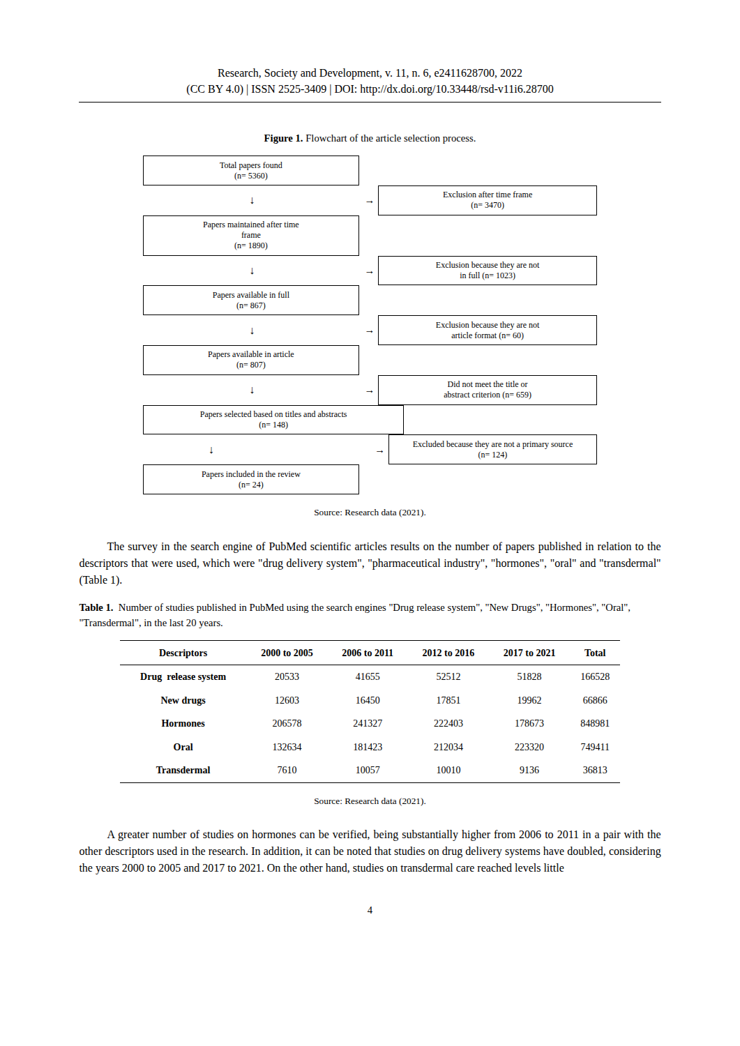Research, Society and Development, v. 11, n. 6, e2411628700, 2022
(CC BY 4.0) | ISSN 2525-3409 | DOI: http://dx.doi.org/10.33448/rsd-v11i6.28700
Figure 1. Flowchart of the article selection process.
Total papers found
(n= 5360)
↓
→
Exclusion after time frame
(n= 3470)
Papers maintained after time
frame
(n= 1890)
↓
→
Exclusion because they are not
in full (n= 1023)
Papers available in full
(n= 867)
↓
→
Exclusion because they are not
article format (n= 60)
Papers available in article
(n= 807)
↓
→
Did not meet the title or
abstract criterion (n= 659)
Papers selected based on titles and abstracts
(n= 148)
↓
→
Excluded because they are not a primary source
(n= 124)
Papers included in the review
(n= 24)
Source: Research data (2021).
The survey in the search engine of PubMed scientific articles results on the number of papers published in relation to the descriptors that were used, which were "drug delivery system", "pharmaceutical industry", "hormones", "oral" and "transdermal" (Table 1).
Table 1. Number of studies published in PubMed using the search engines "Drug release system", "New Drugs", "Hormones", "Oral", "Transdermal", in the last 20 years.
| Descriptors | 2000 to 2005 | 2006 to 2011 | 2012 to 2016 | 2017 to 2021 | Total |
| --- | --- | --- | --- | --- | --- |
| Drug release system | 20533 | 41655 | 52512 | 51828 | 166528 |
| New drugs | 12603 | 16450 | 17851 | 19962 | 66866 |
| Hormones | 206578 | 241327 | 222403 | 178673 | 848981 |
| Oral | 132634 | 181423 | 212034 | 223320 | 749411 |
| Transdermal | 7610 | 10057 | 10010 | 9136 | 36813 |
Source: Research data (2021).
A greater number of studies on hormones can be verified, being substantially higher from 2006 to 2011 in a pair with the other descriptors used in the research. In addition, it can be noted that studies on drug delivery systems have doubled, considering the years 2000 to 2005 and 2017 to 2021. On the other hand, studies on transdermal care reached levels little
4